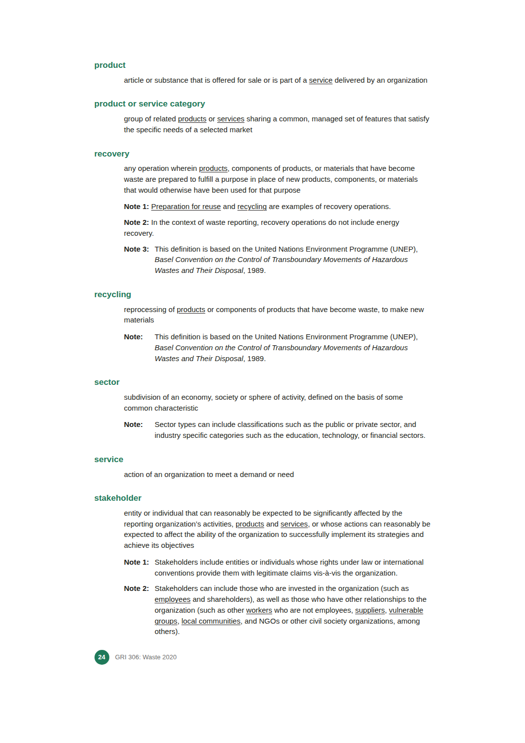product
article or substance that is offered for sale or is part of a service delivered by an organization
product or service category
group of related products or services sharing a common, managed set of features that satisfy the specific needs of a selected market
recovery
any operation wherein products, components of products, or materials that have become waste are prepared to fulfill a purpose in place of new products, components, or materials that would otherwise have been used for that purpose
Note 1: Preparation for reuse and recycling are examples of recovery operations.
Note 2: In the context of waste reporting, recovery operations do not include energy recovery.
Note 3: This definition is based on the United Nations Environment Programme (UNEP), Basel Convention on the Control of Transboundary Movements of Hazardous Wastes and Their Disposal, 1989.
recycling
reprocessing of products or components of products that have become waste, to make new materials
Note: This definition is based on the United Nations Environment Programme (UNEP), Basel Convention on the Control of Transboundary Movements of Hazardous Wastes and Their Disposal, 1989.
sector
subdivision of an economy, society or sphere of activity, defined on the basis of some common characteristic
Note: Sector types can include classifications such as the public or private sector, and industry specific categories such as the education, technology, or financial sectors.
service
action of an organization to meet a demand or need
stakeholder
entity or individual that can reasonably be expected to be significantly affected by the reporting organization’s activities, products and services, or whose actions can reasonably be expected to affect the ability of the organization to successfully implement its strategies and achieve its objectives
Note 1: Stakeholders include entities or individuals whose rights under law or international conventions provide them with legitimate claims vis-à-vis the organization.
Note 2: Stakeholders can include those who are invested in the organization (such as employees and shareholders), as well as those who have other relationships to the organization (such as other workers who are not employees, suppliers, vulnerable groups, local communities, and NGOs or other civil society organizations, among others).
24
GRI 306: Waste 2020